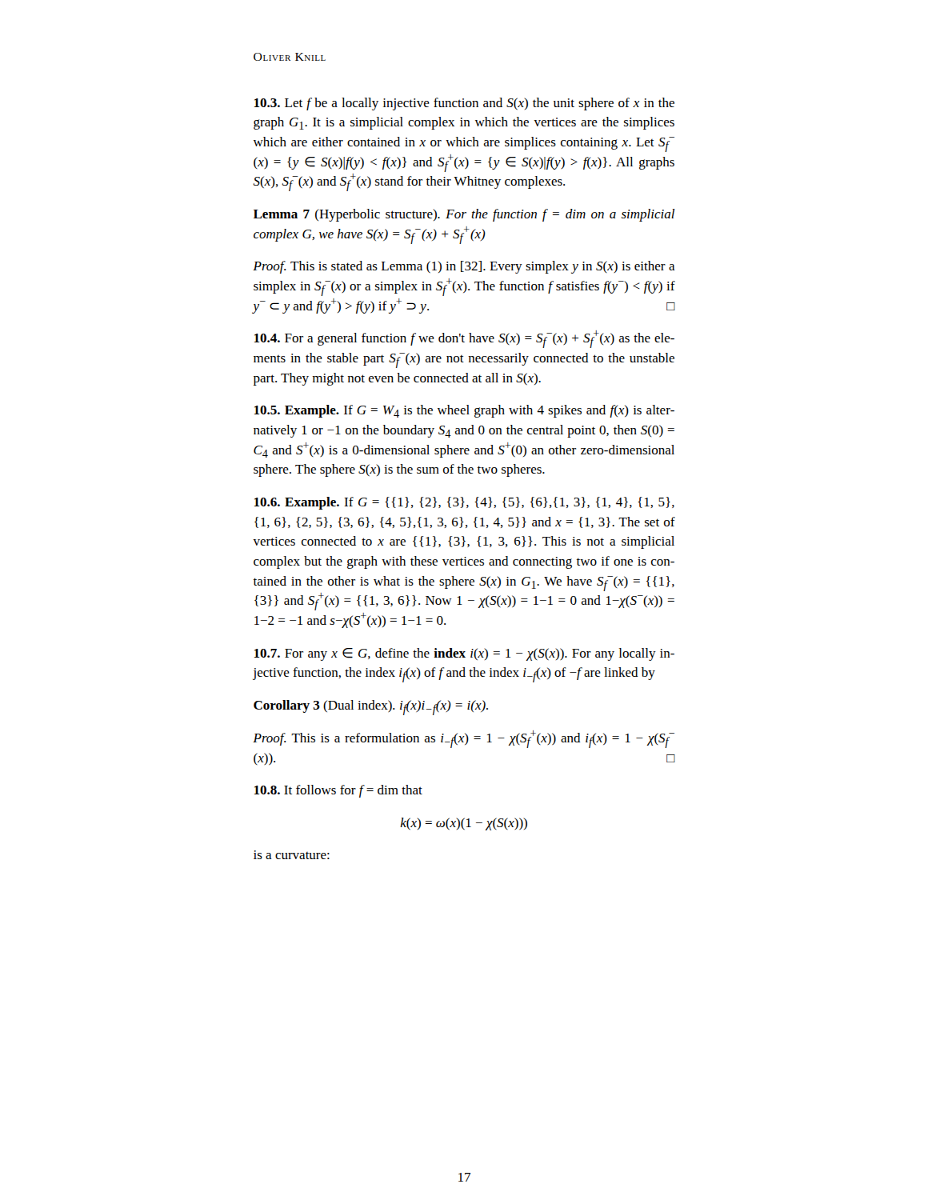Oliver Knill
10.3. Let f be a locally injective function and S(x) the unit sphere of x in the graph G1. It is a simplicial complex in which the vertices are the simplices which are either contained in x or which are simplices containing x. Let Sf−(x) = {y ∈ S(x)|f(y) < f(x)} and Sf+(x) = {y ∈ S(x)|f(y) > f(x)}. All graphs S(x), Sf−(x) and Sf+(x) stand for their Whitney complexes.
Lemma 7 (Hyperbolic structure). For the function f = dim on a simplicial complex G, we have S(x) = Sf−(x) + Sf+(x)
Proof. This is stated as Lemma (1) in [32]. Every simplex y in S(x) is either a simplex in Sf−(x) or a simplex in Sf+(x). The function f satisfies f(y−) < f(y) if y− ⊂ y and f(y+) > f(y) if y+ ⊃ y. □
10.4. For a general function f we don't have S(x) = Sf−(x) + Sf+(x) as the elements in the stable part Sf−(x) are not necessarily connected to the unstable part. They might not even be connected at all in S(x).
10.5. Example. If G = W4 is the wheel graph with 4 spikes and f(x) is alternatively 1 or −1 on the boundary S4 and 0 on the central point 0, then S(0) = C4 and S+(x) is a 0-dimensional sphere and S+(0) an other zero-dimensional sphere. The sphere S(x) is the sum of the two spheres.
10.6. Example. If G = {{1}, {2}, {3}, {4}, {5}, {6},{1, 3}, {1, 4}, {1, 5}, {1, 6}, {2, 5}, {3, 6}, {4, 5},{1, 3, 6}, {1, 4, 5}} and x = {1, 3}. The set of vertices connected to x are {{1}, {3}, {1, 3, 6}}. This is not a simplicial complex but the graph with these vertices and connecting two if one is contained in the other is what is the sphere S(x) in G1. We have Sf−(x) = {{1}, {3}} and Sf+(x) = {{1, 3, 6}}. Now 1 − χ(S(x)) = 1−1 = 0 and 1−χ(S−(x)) = 1−2 = −1 and s−χ(S+(x)) = 1−1 = 0.
10.7. For any x ∈ G, define the index i(x) = 1 − χ(S(x)). For any locally injective function, the index if(x) of f and the index i−f(x) of −f are linked by
Corollary 3 (Dual index). if(x)i−f(x) = i(x).
Proof. This is a reformulation as i−f(x) = 1 − χ(Sf+(x)) and if(x) = 1 − χ(Sf−(x)). □
10.8. It follows for f = dim that
k(x) = ω(x)(1 − χ(S(x)))
is a curvature:
17